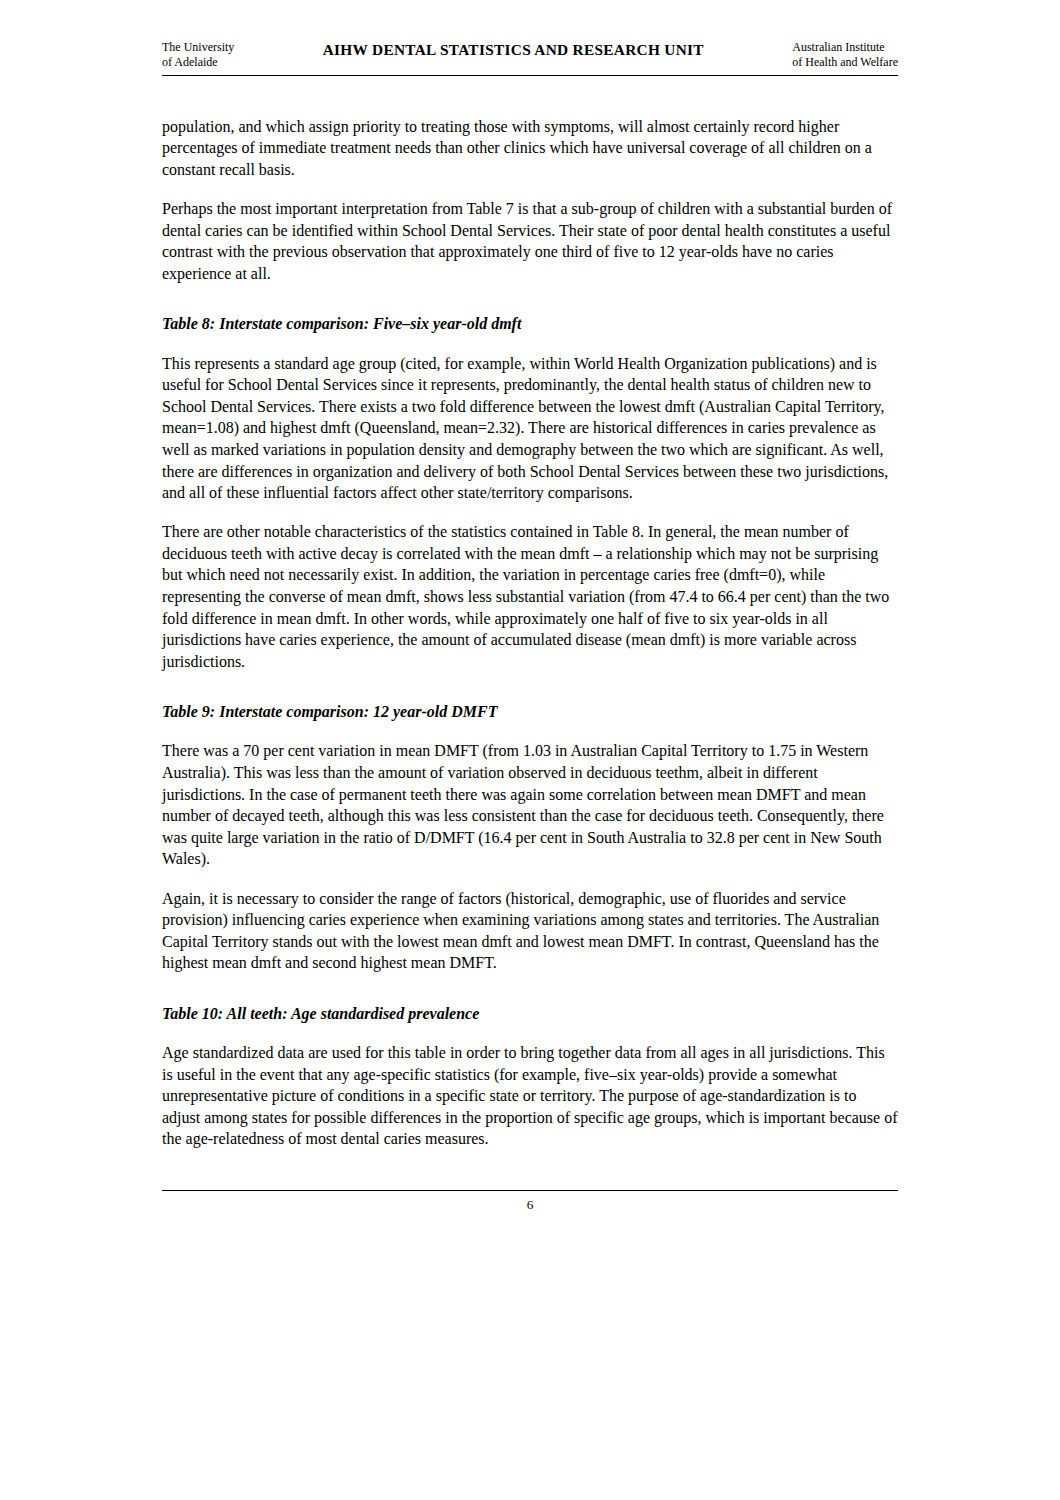The University
of Adelaide
AIHW DENTAL STATISTICS AND RESEARCH UNIT
Australian Institute
of Health and Welfare
population, and which assign priority to treating those with symptoms, will almost certainly record higher percentages of immediate treatment needs than other clinics which have universal coverage of all children on a constant recall basis.
Perhaps the most important interpretation from Table 7 is that a sub-group of children with a substantial burden of dental caries can be identified within School Dental Services. Their state of poor dental health constitutes a useful contrast with the previous observation that approximately one third of five to 12 year-olds have no caries experience at all.
Table 8: Interstate comparison: Five–six year-old dmft
This represents a standard age group (cited, for example, within World Health Organization publications) and is useful for School Dental Services since it represents, predominantly, the dental health status of children new to School Dental Services. There exists a two fold difference between the lowest dmft (Australian Capital Territory, mean=1.08) and highest dmft (Queensland, mean=2.32). There are historical differences in caries prevalence as well as marked variations in population density and demography between the two which are significant. As well, there are differences in organization and delivery of both School Dental Services between these two jurisdictions, and all of these influential factors affect other state/territory comparisons.
There are other notable characteristics of the statistics contained in Table 8. In general, the mean number of deciduous teeth with active decay is correlated with the mean dmft – a relationship which may not be surprising but which need not necessarily exist. In addition, the variation in percentage caries free (dmft=0), while representing the converse of mean dmft, shows less substantial variation (from 47.4 to 66.4 per cent) than the two fold difference in mean dmft. In other words, while approximately one half of five to six year-olds in all jurisdictions have caries experience, the amount of accumulated disease (mean dmft) is more variable across jurisdictions.
Table 9: Interstate comparison: 12 year-old DMFT
There was a 70 per cent variation in mean DMFT (from 1.03 in Australian Capital Territory to 1.75 in Western Australia). This was less than the amount of variation observed in deciduous teethm, albeit in different jurisdictions. In the case of permanent teeth there was again some correlation between mean DMFT and mean number of decayed teeth, although this was less consistent than the case for deciduous teeth. Consequently, there was quite large variation in the ratio of D/DMFT (16.4 per cent in South Australia to 32.8 per cent in New South Wales).
Again, it is necessary to consider the range of factors (historical, demographic, use of fluorides and service provision) influencing caries experience when examining variations among states and territories. The Australian Capital Territory stands out with the lowest mean dmft and lowest mean DMFT. In contrast, Queensland has the highest mean dmft and second highest mean DMFT.
Table 10: All teeth: Age standardised prevalence
Age standardized data are used for this table in order to bring together data from all ages in all jurisdictions. This is useful in the event that any age-specific statistics (for example, five–six year-olds) provide a somewhat unrepresentative picture of conditions in a specific state or territory. The purpose of age-standardization is to adjust among states for possible differences in the proportion of specific age groups, which is important because of the age-relatedness of most dental caries measures.
6